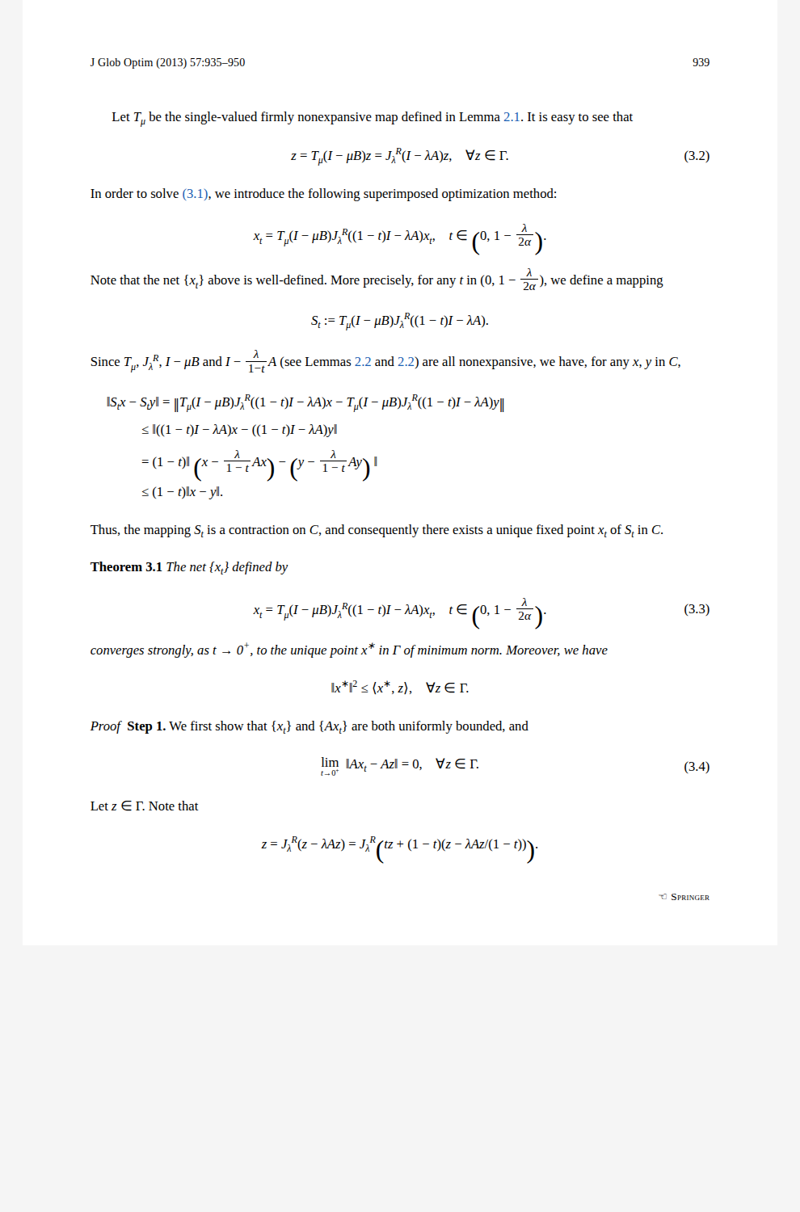J Glob Optim (2013) 57:935–950 939
Let Tμ be the single-valued firmly nonexpansive map defined in Lemma 2.1. It is easy to see that
z = Tμ(I − μB)z = JλR(I − λA)z, ∀z ∈ Γ. (3.2)
In order to solve (3.1), we introduce the following superimposed optimization method:
xt = Tμ(I − μB)JλR((1 − t)I − λA)xt, t ∈ (0, 1 − λ 2α).
Note that the net {xt} above is well-defined. More precisely, for any t in (0, 1 − λ 2α), we define a mapping
St := Tμ(I − μB)JλR((1 − t)I − λA).
Since Tμ, JλR, I − μB and I − λ 1−t A (see Lemmas 2.2 and 2.2) are all nonexpansive, we have, for any x, y in C,
‖Stx − Sty‖ = ‖Tμ(I − μB)JλR((1 − t)I − λA)x − Tμ(I − μB)JλR((1 − t)I − λA)y‖
≤ ‖((1 − t)I − λA)x − ((1 − t)I − λA)y‖
= (1 − t)‖ (x − λ 1 − t Ax) − (y − λ 1 − t Ay) ‖
≤ (1 − t)‖x − y‖.
Thus, the mapping St is a contraction on C, and consequently there exists a unique fixed point xt of St in C.
Theorem 3.1 The net {xt} defined by
xt = Tμ(I − μB)JλR((1 − t)I − λA)xt, t ∈ (0, 1 − λ 2α). (3.3)
converges strongly, as t → 0+, to the unique point x∗ in Γ of minimum norm. Moreover, we have
‖x∗‖2 ≤ ⟨x∗, z⟩, ∀z ∈ Γ.
Proof Step 1. We first show that {xt} and {Axt} are both uniformly bounded, and
lim t→0+ ‖Axt − Az‖ = 0, ∀z ∈ Γ. (3.4)
Let z ∈ Γ. Note that
z = JλR(z − λAz) = JλR(tz + (1 − t)(z − λAz/(1 − t))).
☞Springer